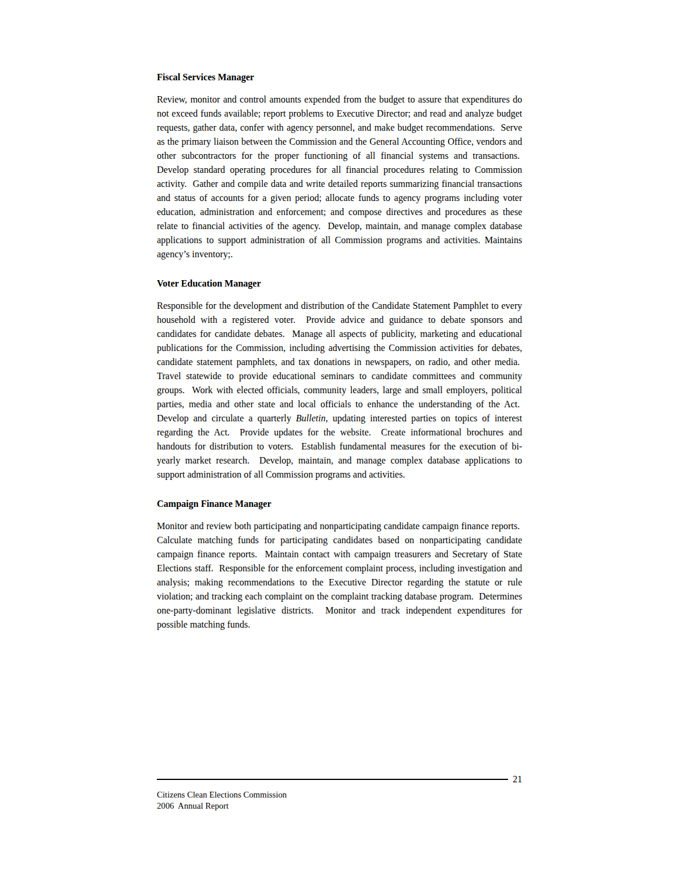Fiscal Services Manager
Review, monitor and control amounts expended from the budget to assure that expenditures do not exceed funds available; report problems to Executive Director; and read and analyze budget requests, gather data, confer with agency personnel, and make budget recommendations. Serve as the primary liaison between the Commission and the General Accounting Office, vendors and other subcontractors for the proper functioning of all financial systems and transactions. Develop standard operating procedures for all financial procedures relating to Commission activity. Gather and compile data and write detailed reports summarizing financial transactions and status of accounts for a given period; allocate funds to agency programs including voter education, administration and enforcement; and compose directives and procedures as these relate to financial activities of the agency. Develop, maintain, and manage complex database applications to support administration of all Commission programs and activities. Maintains agency’s inventory;.
Voter Education Manager
Responsible for the development and distribution of the Candidate Statement Pamphlet to every household with a registered voter. Provide advice and guidance to debate sponsors and candidates for candidate debates. Manage all aspects of publicity, marketing and educational publications for the Commission, including advertising the Commission activities for debates, candidate statement pamphlets, and tax donations in newspapers, on radio, and other media. Travel statewide to provide educational seminars to candidate committees and community groups. Work with elected officials, community leaders, large and small employers, political parties, media and other state and local officials to enhance the understanding of the Act. Develop and circulate a quarterly Bulletin, updating interested parties on topics of interest regarding the Act. Provide updates for the website. Create informational brochures and handouts for distribution to voters. Establish fundamental measures for the execution of bi-yearly market research. Develop, maintain, and manage complex database applications to support administration of all Commission programs and activities.
Campaign Finance Manager
Monitor and review both participating and nonparticipating candidate campaign finance reports. Calculate matching funds for participating candidates based on nonparticipating candidate campaign finance reports. Maintain contact with campaign treasurers and Secretary of State Elections staff. Responsible for the enforcement complaint process, including investigation and analysis; making recommendations to the Executive Director regarding the statute or rule violation; and tracking each complaint on the complaint tracking database program. Determines one-party-dominant legislative districts. Monitor and track independent expenditures for possible matching funds.
21
Citizens Clean Elections Commission
2006 Annual Report